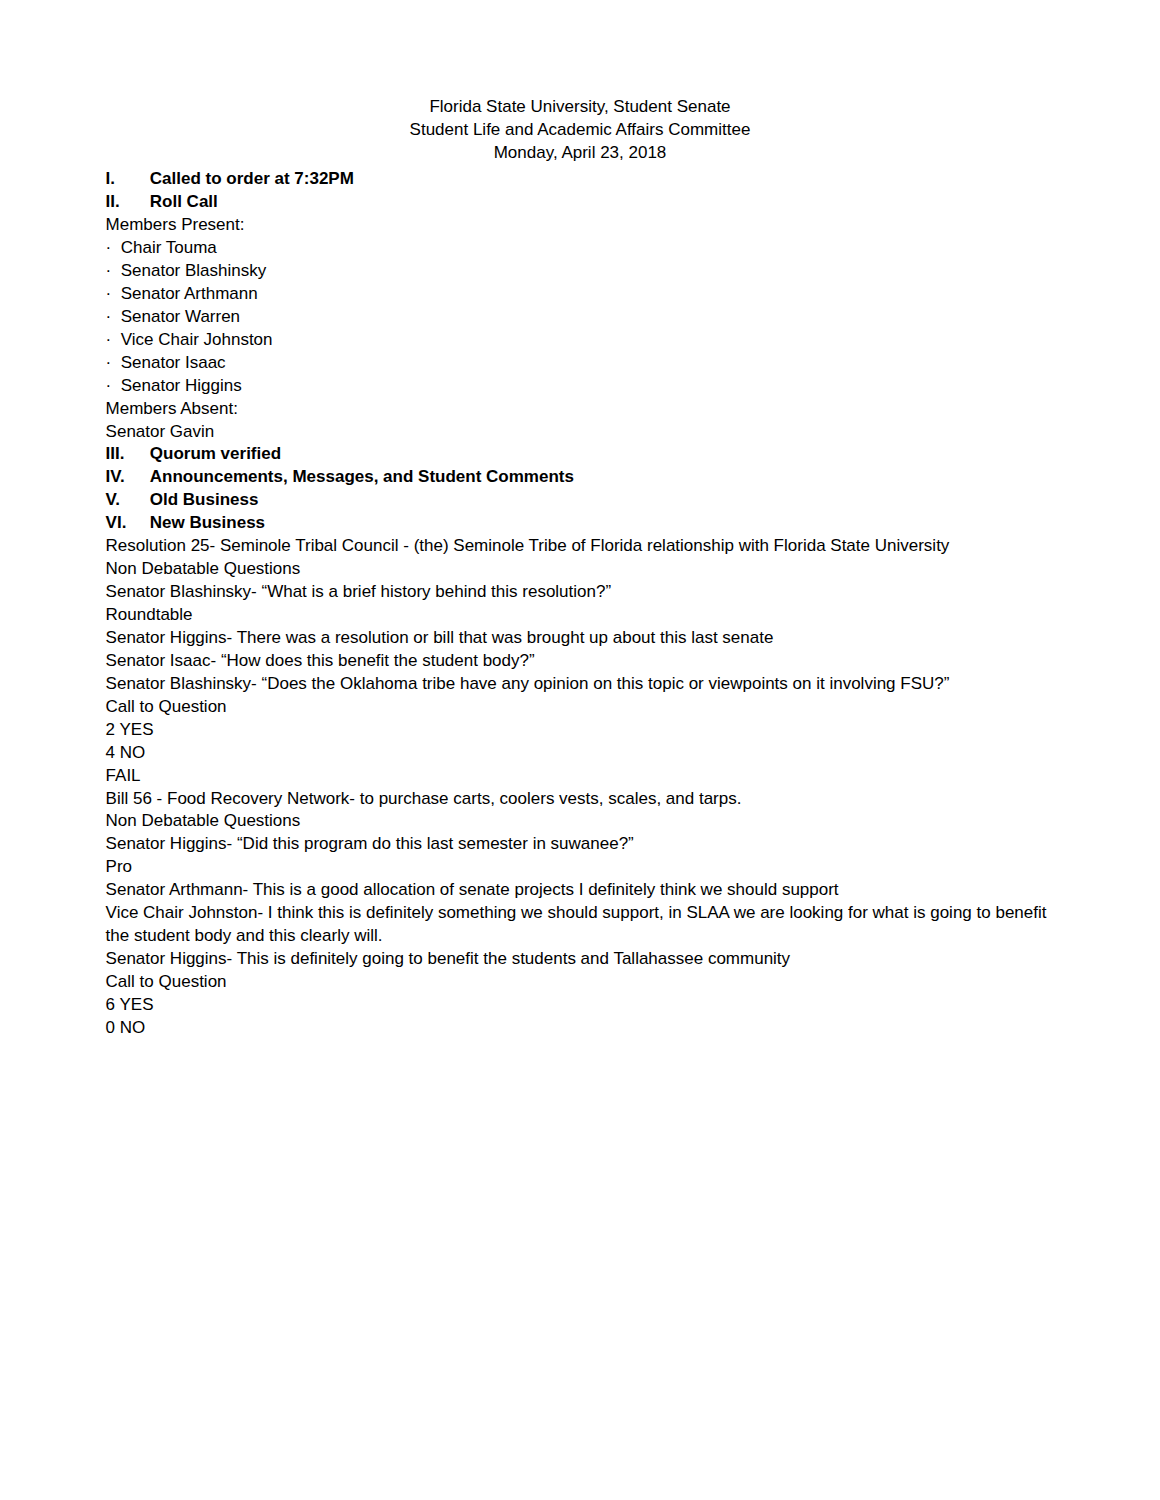Florida State University, Student Senate
Student Life and Academic Affairs Committee
Monday, April 23, 2018
I. Called to order at 7:32PM
II. Roll Call
Members Present:
Chair Touma
Senator Blashinsky
Senator Arthmann
Senator Warren
Vice Chair Johnston
Senator Isaac
Senator Higgins
Members Absent:
Senator Gavin
III. Quorum verified
IV. Announcements, Messages, and Student Comments
V. Old Business
VI. New Business
Resolution 25- Seminole Tribal Council - (the) Seminole Tribe of Florida relationship with Florida State University
Non Debatable Questions
Senator Blashinsky- “What is a brief history behind this resolution?”
Roundtable
Senator Higgins- There was a resolution or bill that was brought up about this last senate
Senator Isaac- “How does this benefit the student body?”
Senator Blashinsky- “Does the Oklahoma tribe have any opinion on this topic or viewpoints on it involving FSU?”
Call to Question
2 YES
4 NO
FAIL
Bill 56 - Food Recovery Network- to purchase carts, coolers vests, scales, and tarps.
Non Debatable Questions
Senator Higgins- “Did this program do this last semester in suwanee?”
Pro
Senator Arthmann- This is a good allocation of senate projects I definitely think we should support
Vice Chair Johnston- I think this is definitely something we should support, in SLAA we are looking for what is going to benefit the student body and this clearly will.
Senator Higgins- This is definitely going to benefit the students and Tallahassee community
Call to Question
6 YES
0 NO